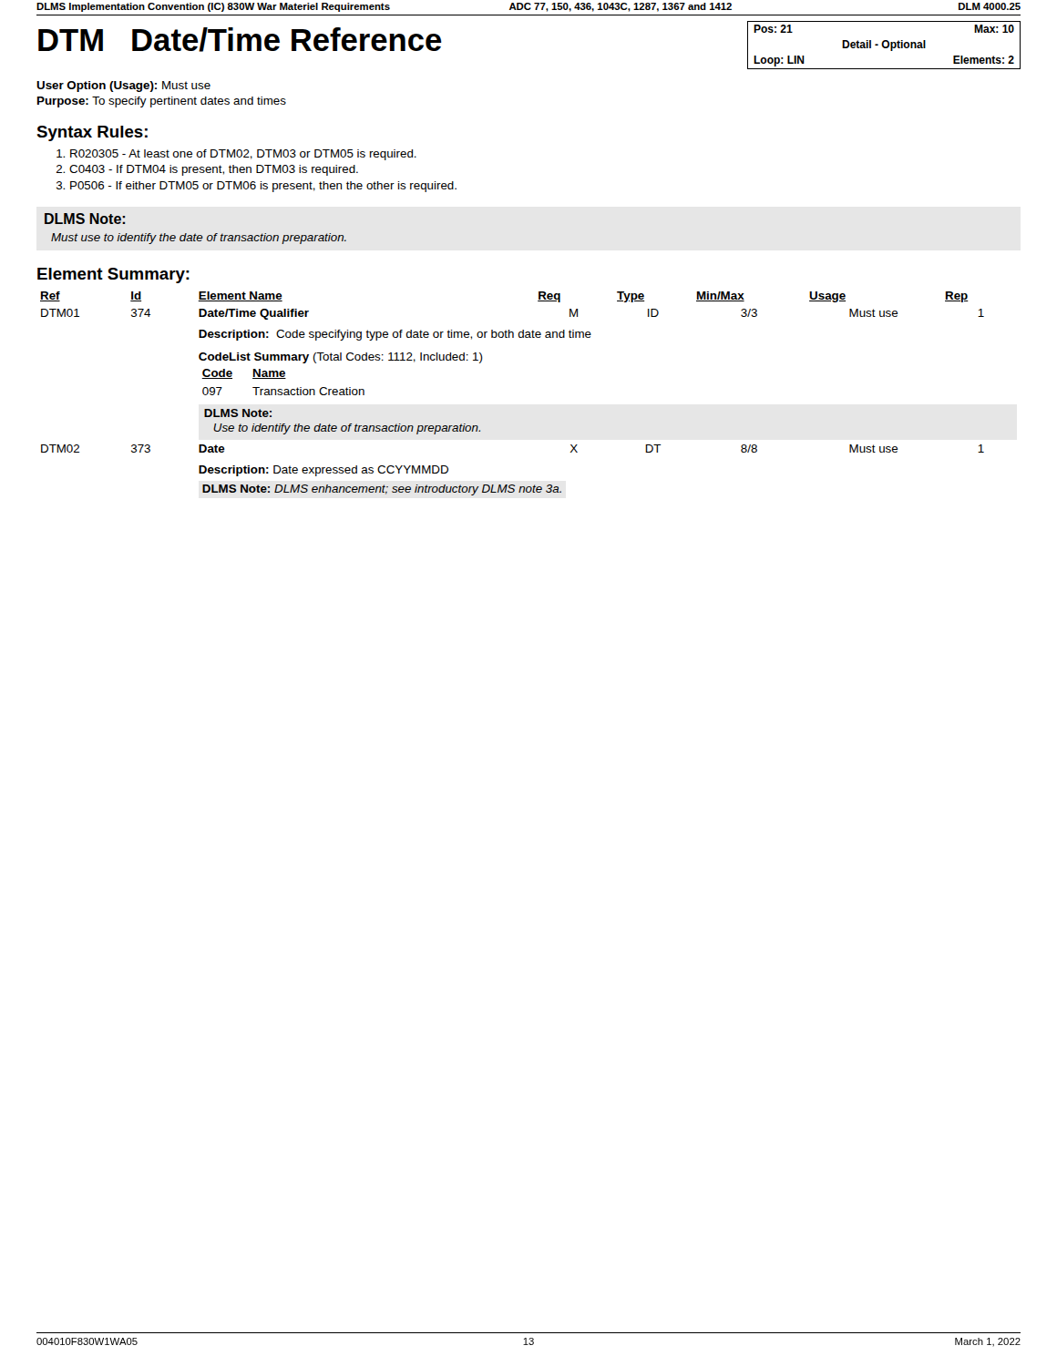DLMS Implementation Convention (IC) 830W War Materiel Requirements
ADC 77, 150, 436, 1043C, 1287, 1367 and 1412
DLM 4000.25
DTMDate/Time Reference
| Pos: 21 | Max: 10 |
| Detail - Optional |
| Loop: LIN | Elements: 2 |
User Option (Usage): Must use
Purpose: To specify pertinent dates and times
Syntax Rules:
R020305 - At least one of DTM02, DTM03 or DTM05 is required.
C0403 - If DTM04 is present, then DTM03 is required.
P0506 - If either DTM05 or DTM06 is present, then the other is required.
DLMS Note:
Must use to identify the date of transaction preparation.
Element Summary:
| Ref | Id | Element Name | Req | Type | Min/Max | Usage | Rep |
| --- | --- | --- | --- | --- | --- | --- | --- |
| DTM01 | 374 | Date/Time Qualifier | M | ID | 3/3 | Must use | 1 |
| | | Description: Code specifying type of date or time, or both date and time CodeList Summary (Total Codes: 1112, Included: 1) / Code / Name / / --- / --- / / 097 / Transaction Creation / DLMS Note: Use to identify the date of transaction preparation. |
| DTM02 | 373 | Date | X | DT | 8/8 | Must use | 1 |
| | | Description: Date expressed as CCYYMMDD DLMS Note: DLMS enhancement; see introductory DLMS note 3a. |
004010F830W1WA05
13
March 1, 2022